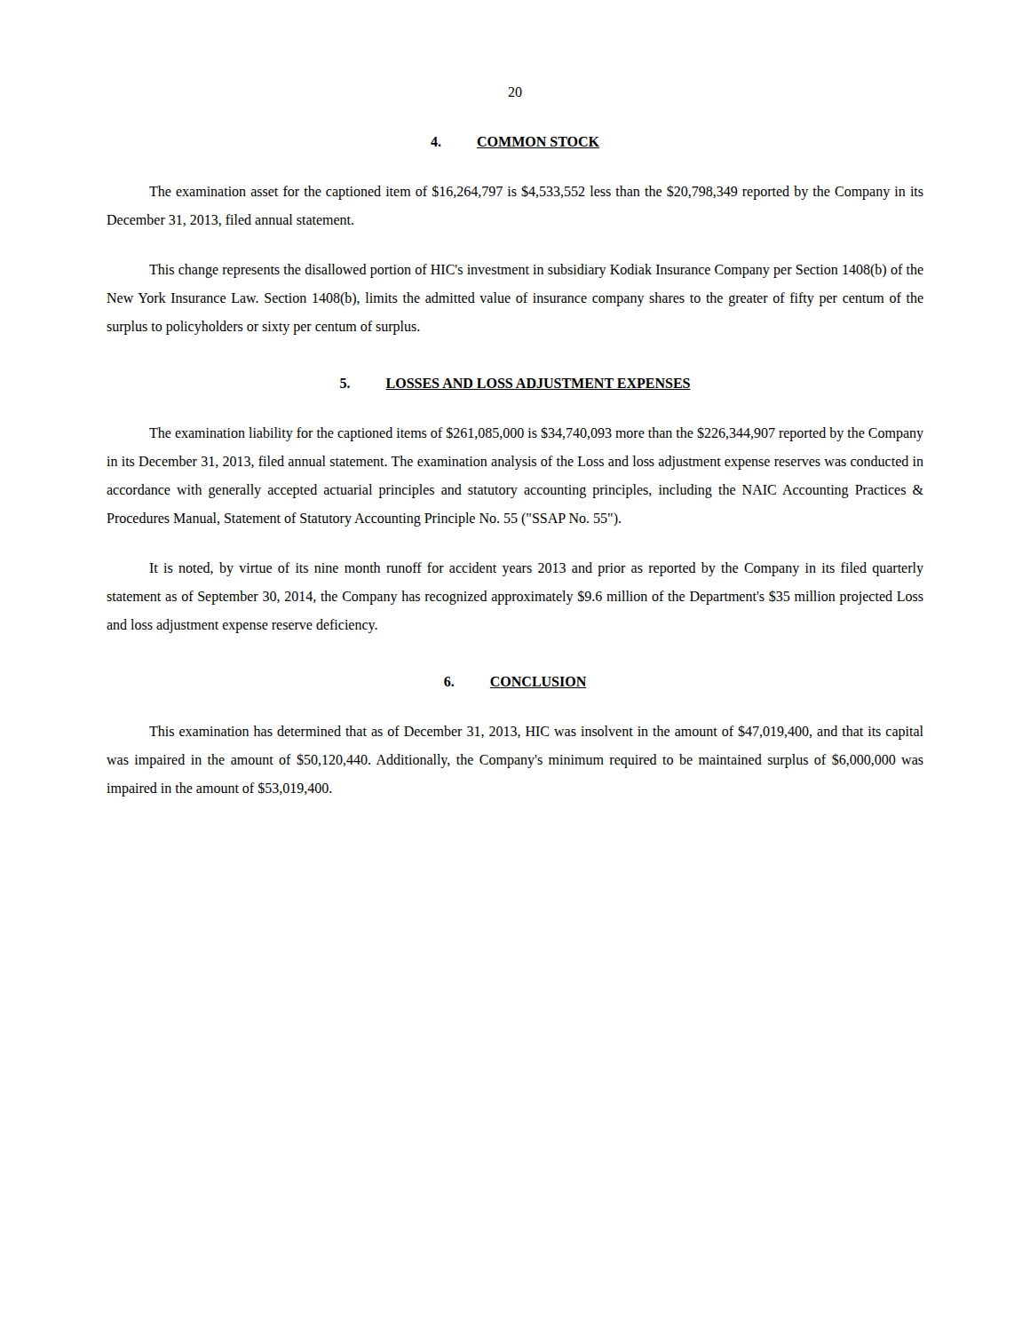20
4. COMMON STOCK
The examination asset for the captioned item of $16,264,797 is $4,533,552 less than the $20,798,349 reported by the Company in its December 31, 2013, filed annual statement.
This change represents the disallowed portion of HIC's investment in subsidiary Kodiak Insurance Company per Section 1408(b) of the New York Insurance Law. Section 1408(b), limits the admitted value of insurance company shares to the greater of fifty per centum of the surplus to policyholders or sixty per centum of surplus.
5. LOSSES AND LOSS ADJUSTMENT EXPENSES
The examination liability for the captioned items of $261,085,000 is $34,740,093 more than the $226,344,907 reported by the Company in its December 31, 2013, filed annual statement. The examination analysis of the Loss and loss adjustment expense reserves was conducted in accordance with generally accepted actuarial principles and statutory accounting principles, including the NAIC Accounting Practices & Procedures Manual, Statement of Statutory Accounting Principle No. 55 ("SSAP No. 55").
It is noted, by virtue of its nine month runoff for accident years 2013 and prior as reported by the Company in its filed quarterly statement as of September 30, 2014, the Company has recognized approximately $9.6 million of the Department's $35 million projected Loss and loss adjustment expense reserve deficiency.
6. CONCLUSION
This examination has determined that as of December 31, 2013, HIC was insolvent in the amount of $47,019,400, and that its capital was impaired in the amount of $50,120,440. Additionally, the Company's minimum required to be maintained surplus of $6,000,000 was impaired in the amount of $53,019,400.